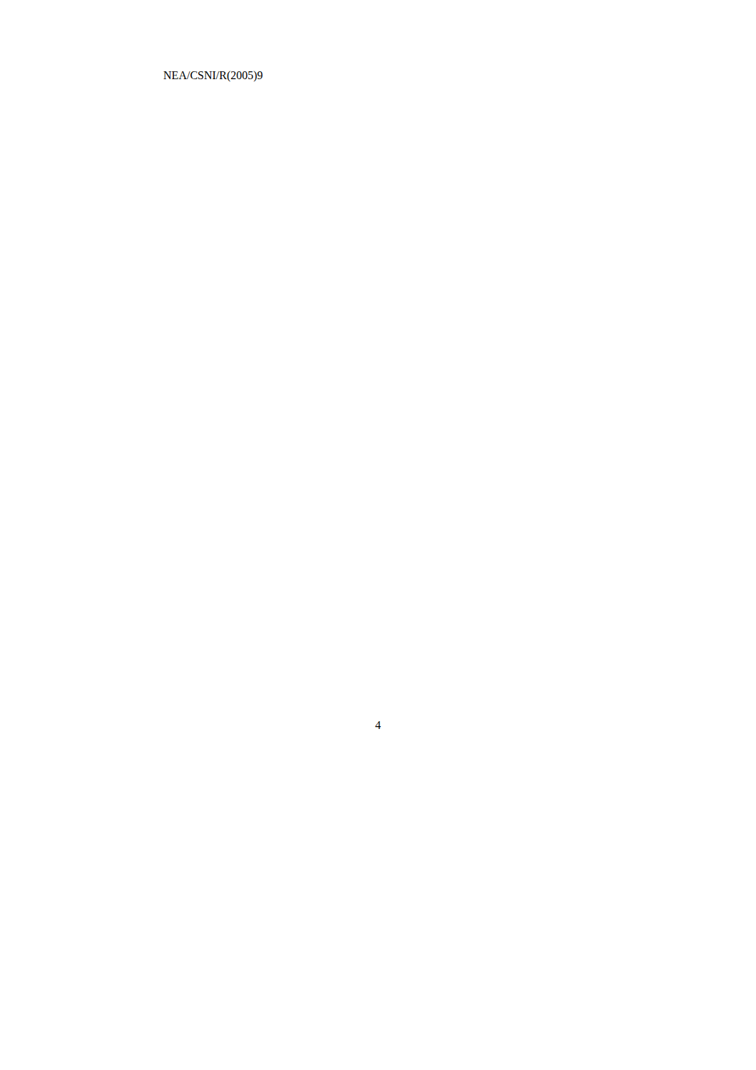NEA/CSNI/R(2005)9
4